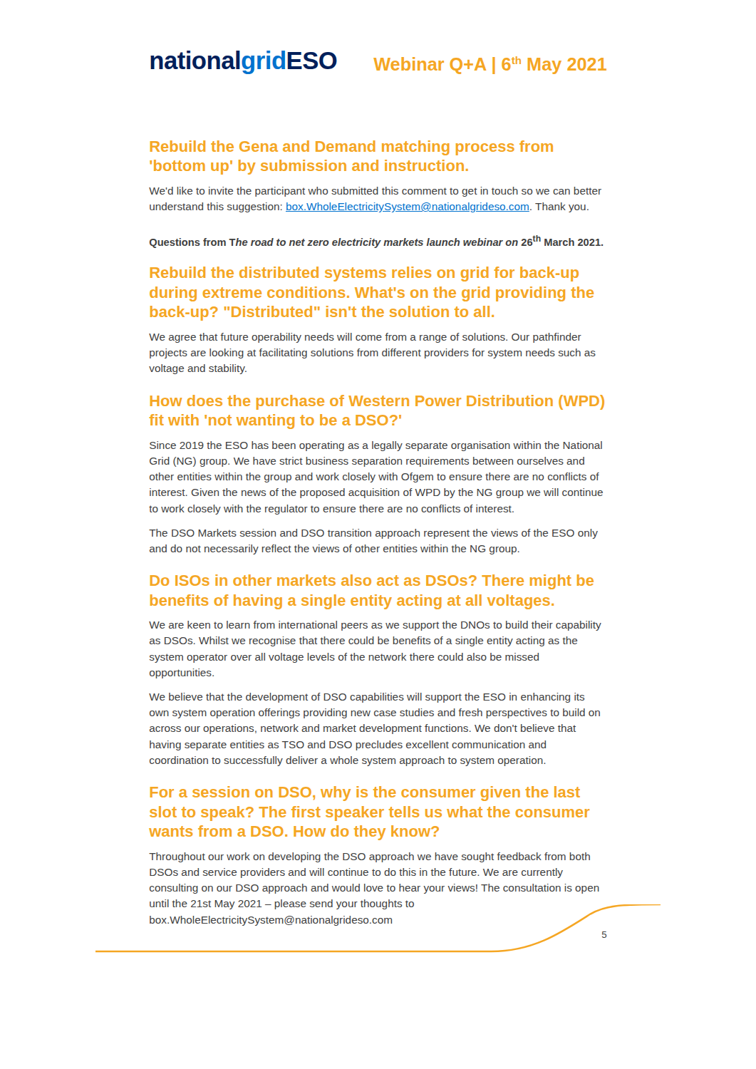national grid ESO
Webinar Q+A | 6th May 2021
Rebuild the Gena and Demand matching process from 'bottom up' by submission and instruction.
We'd like to invite the participant who submitted this comment to get in touch so we can better understand this suggestion: box.WholeElectricitySystem@nationalgrideso.com. Thank you.
Questions from The road to net zero electricity markets launch webinar on 26th March 2021.
Rebuild the distributed systems relies on grid for back-up during extreme conditions. What's on the grid providing the back-up? "Distributed" isn't the solution to all.
We agree that future operability needs will come from a range of solutions. Our pathfinder projects are looking at facilitating solutions from different providers for system needs such as voltage and stability.
How does the purchase of Western Power Distribution (WPD) fit with 'not wanting to be a DSO?'
Since 2019 the ESO has been operating as a legally separate organisation within the National Grid (NG) group. We have strict business separation requirements between ourselves and other entities within the group and work closely with Ofgem to ensure there are no conflicts of interest. Given the news of the proposed acquisition of WPD by the NG group we will continue to work closely with the regulator to ensure there are no conflicts of interest.
The DSO Markets session and DSO transition approach represent the views of the ESO only and do not necessarily reflect the views of other entities within the NG group.
Do ISOs in other markets also act as DSOs? There might be benefits of having a single entity acting at all voltages.
We are keen to learn from international peers as we support the DNOs to build their capability as DSOs. Whilst we recognise that there could be benefits of a single entity acting as the system operator over all voltage levels of the network there could also be missed opportunities.
We believe that the development of DSO capabilities will support the ESO in enhancing its own system operation offerings providing new case studies and fresh perspectives to build on across our operations, network and market development functions. We don't believe that having separate entities as TSO and DSO precludes excellent communication and coordination to successfully deliver a whole system approach to system operation.
For a session on DSO, why is the consumer given the last slot to speak? The first speaker tells us what the consumer wants from a DSO. How do they know?
Throughout our work on developing the DSO approach we have sought feedback from both DSOs and service providers and will continue to do this in the future. We are currently consulting on our DSO approach and would love to hear your views! The consultation is open until the 21st May 2021 – please send your thoughts to box.WholeElectricitySystem@nationalgrideso.com
5